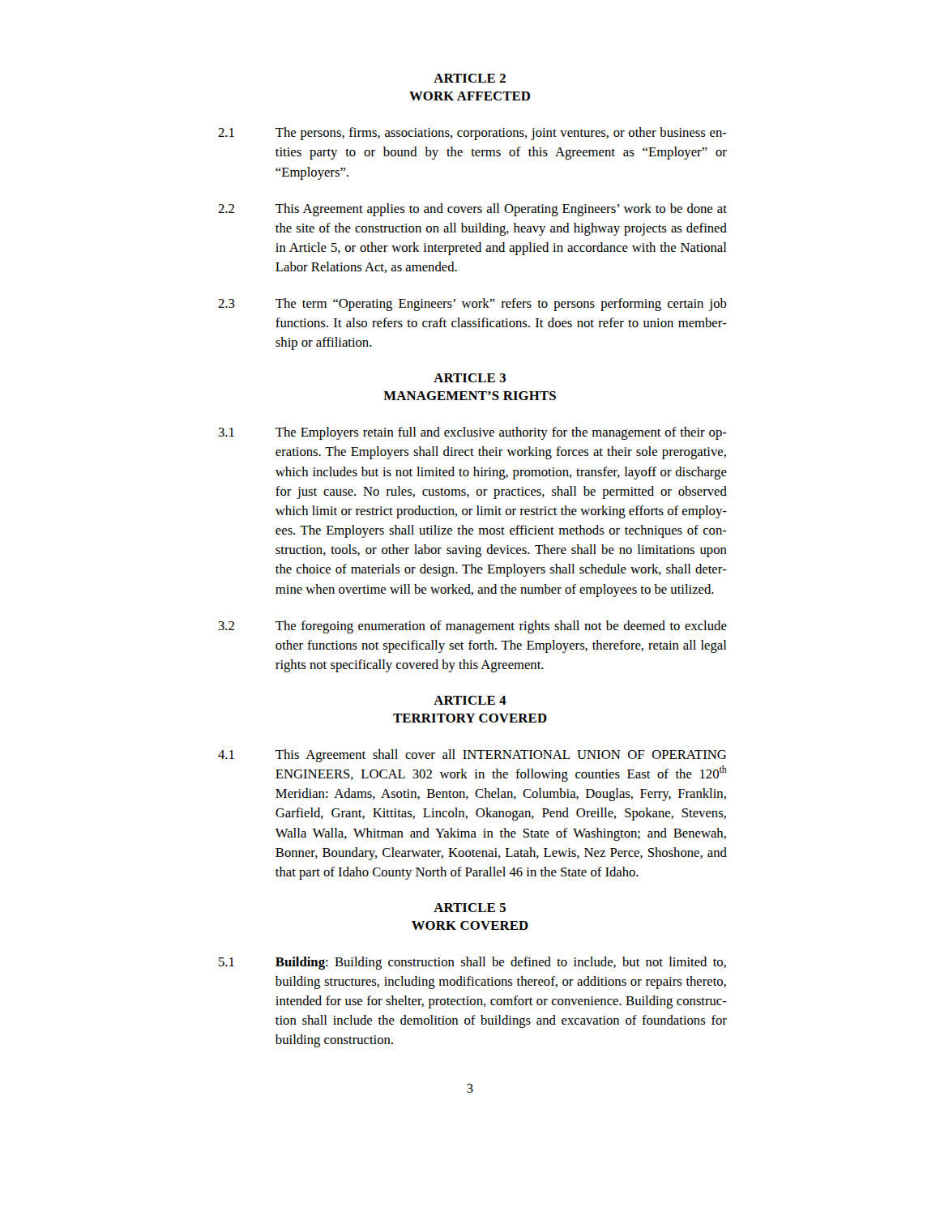ARTICLE 2
WORK AFFECTED
2.1
The persons, firms, associations, corporations, joint ventures, or other business entities party to or bound by the terms of this Agreement as “Employer” or “Employers”.
2.2
This Agreement applies to and covers all Operating Engineers’ work to be done at the site of the construction on all building, heavy and highway projects as defined in Article 5, or other work interpreted and applied in accordance with the National Labor Relations Act, as amended.
2.3
The term “Operating Engineers’ work” refers to persons performing certain job functions. It also refers to craft classifications. It does not refer to union membership or affiliation.
ARTICLE 3
MANAGEMENT’S RIGHTS
3.1
The Employers retain full and exclusive authority for the management of their operations. The Employers shall direct their working forces at their sole prerogative, which includes but is not limited to hiring, promotion, transfer, layoff or discharge for just cause. No rules, customs, or practices, shall be permitted or observed which limit or restrict production, or limit or restrict the working efforts of employees. The Employers shall utilize the most efficient methods or techniques of construction, tools, or other labor saving devices. There shall be no limitations upon the choice of materials or design. The Employers shall schedule work, shall determine when overtime will be worked, and the number of employees to be utilized.
3.2
The foregoing enumeration of management rights shall not be deemed to exclude other functions not specifically set forth. The Employers, therefore, retain all legal rights not specifically covered by this Agreement.
ARTICLE 4
TERRITORY COVERED
4.1
This Agreement shall cover all INTERNATIONAL UNION OF OPERATING ENGINEERS, LOCAL 302 work in the following counties East of the 120th Meridian: Adams, Asotin, Benton, Chelan, Columbia, Douglas, Ferry, Franklin, Garfield, Grant, Kittitas, Lincoln, Okanogan, Pend Oreille, Spokane, Stevens, Walla Walla, Whitman and Yakima in the State of Washington; and Benewah, Bonner, Boundary, Clearwater, Kootenai, Latah, Lewis, Nez Perce, Shoshone, and that part of Idaho County North of Parallel 46 in the State of Idaho.
ARTICLE 5
WORK COVERED
5.1
Building: Building construction shall be defined to include, but not limited to, building structures, including modifications thereof, or additions or repairs thereto, intended for use for shelter, protection, comfort or convenience. Building construction shall include the demolition of buildings and excavation of foundations for building construction.
3